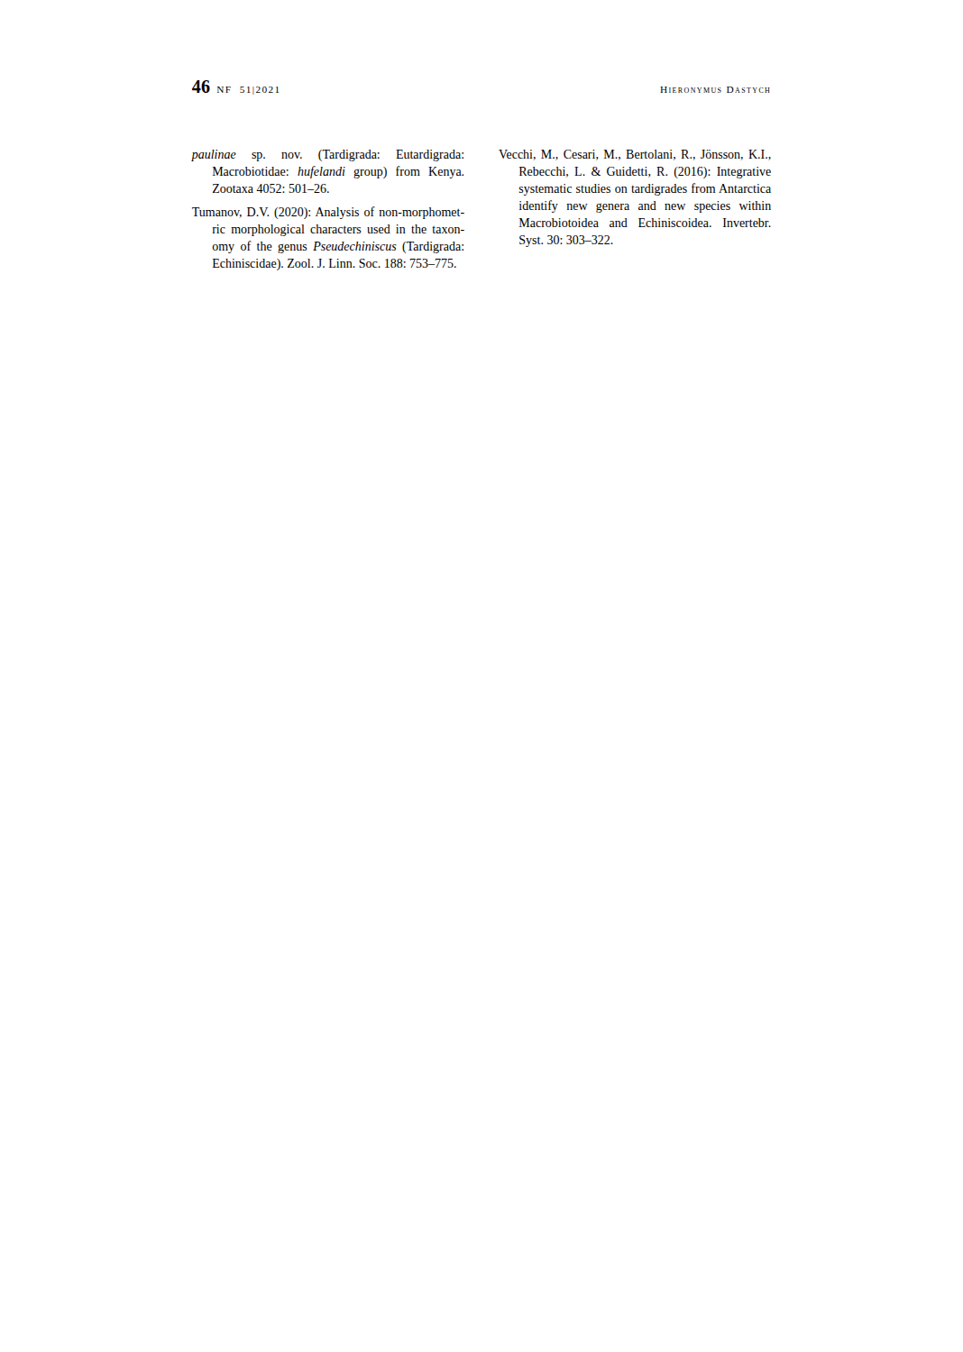46 NF 51|2021
Hieronymus Dastych
paulinae sp. nov. (Tardigrada: Eutardigrada: Macrobiotidae: hufelandi group) from Kenya. Zootaxa 4052: 501–26.
Tumanov, D.V. (2020): Analysis of non-morphometric morphological characters used in the taxonomy of the genus Pseudechiniscus (Tardigrada: Echiniscidae). Zool. J. Linn. Soc. 188: 753–775.
Vecchi, M., Cesari, M., Bertolani, R., Jönsson, K.I., Rebecchi, L. & Guidetti, R. (2016): Integrative systematic studies on tardigrades from Antarctica identify new genera and new species within Macrobiotoidea and Echiniscoidea. Invertebr. Syst. 30: 303–322.